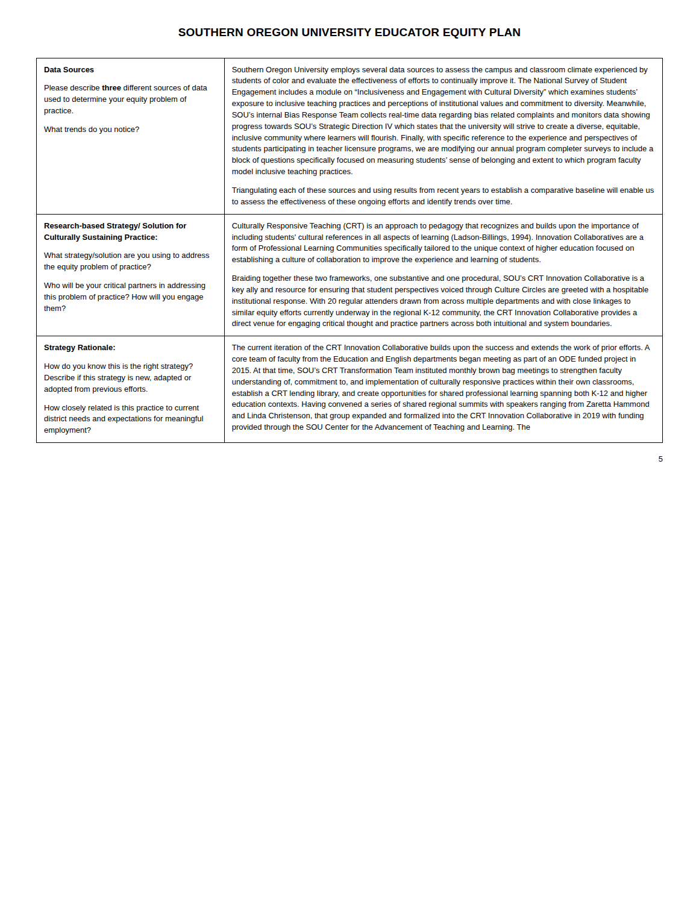SOUTHERN OREGON UNIVERSITY EDUCATOR EQUITY PLAN
| Data Sources Please describe three different sources of data used to determine your equity problem of practice. What trends do you notice? | Southern Oregon University employs several data sources to assess the campus and classroom climate experienced by students of color and evaluate the effectiveness of efforts to continually improve it. The National Survey of Student Engagement includes a module on “Inclusiveness and Engagement with Cultural Diversity” which examines students’ exposure to inclusive teaching practices and perceptions of institutional values and commitment to diversity. Meanwhile, SOU’s internal Bias Response Team collects real-time data regarding bias related complaints and monitors data showing progress towards SOU’s Strategic Direction IV which states that the university will strive to create a diverse, equitable, inclusive community where learners will flourish. Finally, with specific reference to the experience and perspectives of students participating in teacher licensure programs, we are modifying our annual program completer surveys to include a block of questions specifically focused on measuring students’ sense of belonging and extent to which program faculty model inclusive teaching practices. Triangulating each of these sources and using results from recent years to establish a comparative baseline will enable us to assess the effectiveness of these ongoing efforts and identify trends over time. |
| Research-based Strategy/ Solution for Culturally Sustaining Practice: What strategy/solution are you using to address the equity problem of practice? Who will be your critical partners in addressing this problem of practice? How will you engage them? | Culturally Responsive Teaching (CRT) is an approach to pedagogy that recognizes and builds upon the importance of including students' cultural references in all aspects of learning (Ladson-Billings, 1994). Innovation Collaboratives are a form of Professional Learning Communities specifically tailored to the unique context of higher education focused on establishing a culture of collaboration to improve the experience and learning of students. Braiding together these two frameworks, one substantive and one procedural, SOU’s CRT Innovation Collaborative is a key ally and resource for ensuring that student perspectives voiced through Culture Circles are greeted with a hospitable institutional response. With 20 regular attenders drawn from across multiple departments and with close linkages to similar equity efforts currently underway in the regional K-12 community, the CRT Innovation Collaborative provides a direct venue for engaging critical thought and practice partners across both intuitional and system boundaries. |
| Strategy Rationale: How do you know this is the right strategy? Describe if this strategy is new, adapted or adopted from previous efforts. How closely related is this practice to current district needs and expectations for meaningful employment? | The current iteration of the CRT Innovation Collaborative builds upon the success and extends the work of prior efforts. A core team of faculty from the Education and English departments began meeting as part of an ODE funded project in 2015. At that time, SOU’s CRT Transformation Team instituted monthly brown bag meetings to strengthen faculty understanding of, commitment to, and implementation of culturally responsive practices within their own classrooms, establish a CRT lending library, and create opportunities for shared professional learning spanning both K-12 and higher education contexts. Having convened a series of shared regional summits with speakers ranging from Zaretta Hammond and Linda Christenson, that group expanded and formalized into the CRT Innovation Collaborative in 2019 with funding provided through the SOU Center for the Advancement of Teaching and Learning. The |
5